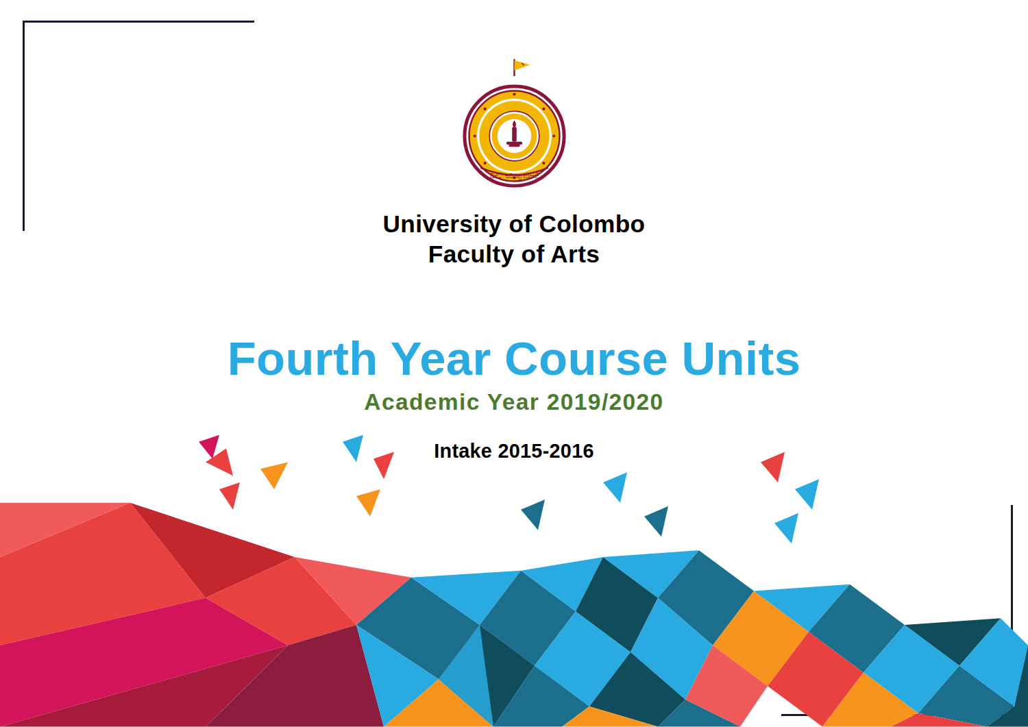බුද්ධි: සර්වත්‍ර භාසති
University of Colombo
Faculty of Arts
Fourth Year Course Units
Academic Year 2019/2020
Intake 2015-2016